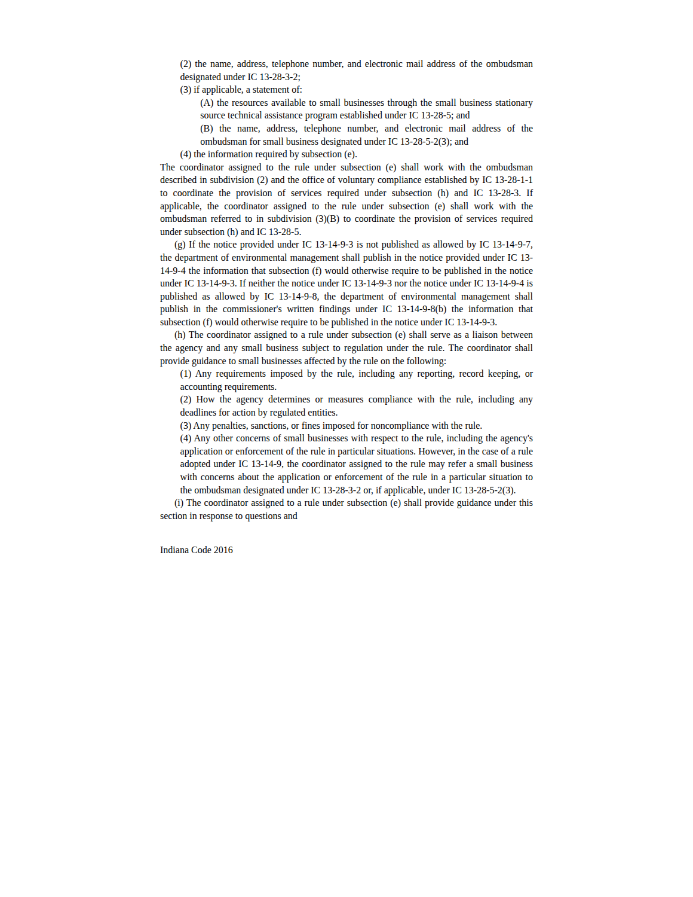(2) the name, address, telephone number, and electronic mail address of the ombudsman designated under IC 13-28-3-2;
(3) if applicable, a statement of:
(A) the resources available to small businesses through the small business stationary source technical assistance program established under IC 13-28-5; and
(B) the name, address, telephone number, and electronic mail address of the ombudsman for small business designated under IC 13-28-5-2(3); and
(4) the information required by subsection (e).
The coordinator assigned to the rule under subsection (e) shall work with the ombudsman described in subdivision (2) and the office of voluntary compliance established by IC 13-28-1-1 to coordinate the provision of services required under subsection (h) and IC 13-28-3. If applicable, the coordinator assigned to the rule under subsection (e) shall work with the ombudsman referred to in subdivision (3)(B) to coordinate the provision of services required under subsection (h) and IC 13-28-5.
(g) If the notice provided under IC 13-14-9-3 is not published as allowed by IC 13-14-9-7, the department of environmental management shall publish in the notice provided under IC 13-14-9-4 the information that subsection (f) would otherwise require to be published in the notice under IC 13-14-9-3. If neither the notice under IC 13-14-9-3 nor the notice under IC 13-14-9-4 is published as allowed by IC 13-14-9-8, the department of environmental management shall publish in the commissioner's written findings under IC 13-14-9-8(b) the information that subsection (f) would otherwise require to be published in the notice under IC 13-14-9-3.
(h) The coordinator assigned to a rule under subsection (e) shall serve as a liaison between the agency and any small business subject to regulation under the rule. The coordinator shall provide guidance to small businesses affected by the rule on the following:
(1) Any requirements imposed by the rule, including any reporting, record keeping, or accounting requirements.
(2) How the agency determines or measures compliance with the rule, including any deadlines for action by regulated entities.
(3) Any penalties, sanctions, or fines imposed for noncompliance with the rule.
(4) Any other concerns of small businesses with respect to the rule, including the agency's application or enforcement of the rule in particular situations. However, in the case of a rule adopted under IC 13-14-9, the coordinator assigned to the rule may refer a small business with concerns about the application or enforcement of the rule in a particular situation to the ombudsman designated under IC 13-28-3-2 or, if applicable, under IC 13-28-5-2(3).
(i) The coordinator assigned to a rule under subsection (e) shall provide guidance under this section in response to questions and
Indiana Code 2016